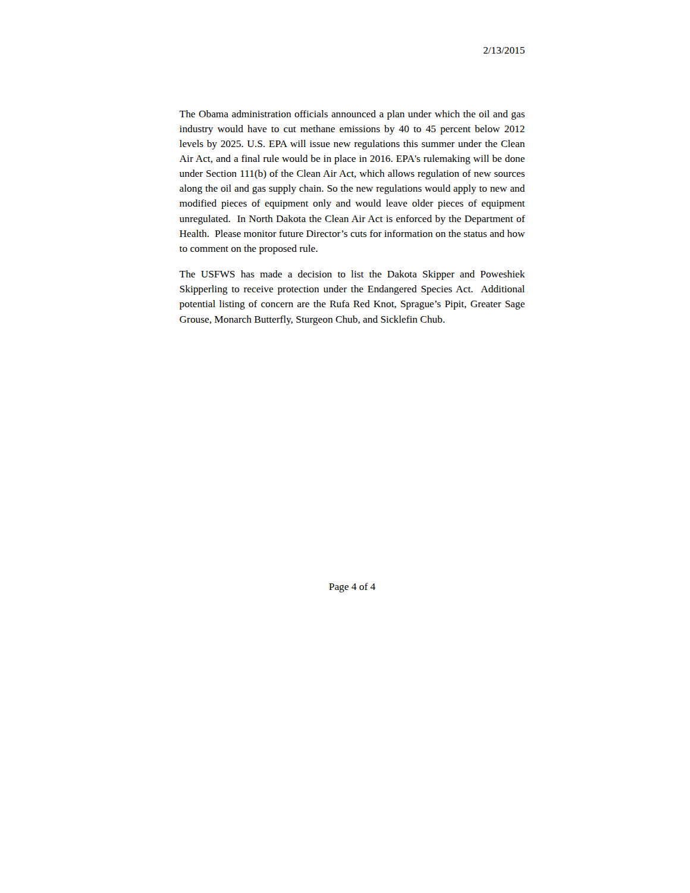2/13/2015
The Obama administration officials announced a plan under which the oil and gas industry would have to cut methane emissions by 40 to 45 percent below 2012 levels by 2025. U.S. EPA will issue new regulations this summer under the Clean Air Act, and a final rule would be in place in 2016. EPA's rulemaking will be done under Section 111(b) of the Clean Air Act, which allows regulation of new sources along the oil and gas supply chain. So the new regulations would apply to new and modified pieces of equipment only and would leave older pieces of equipment unregulated. In North Dakota the Clean Air Act is enforced by the Department of Health. Please monitor future Director’s cuts for information on the status and how to comment on the proposed rule.
The USFWS has made a decision to list the Dakota Skipper and Poweshiek Skipperling to receive protection under the Endangered Species Act. Additional potential listing of concern are the Rufa Red Knot, Sprague’s Pipit, Greater Sage Grouse, Monarch Butterfly, Sturgeon Chub, and Sicklefin Chub.
Page 4 of 4